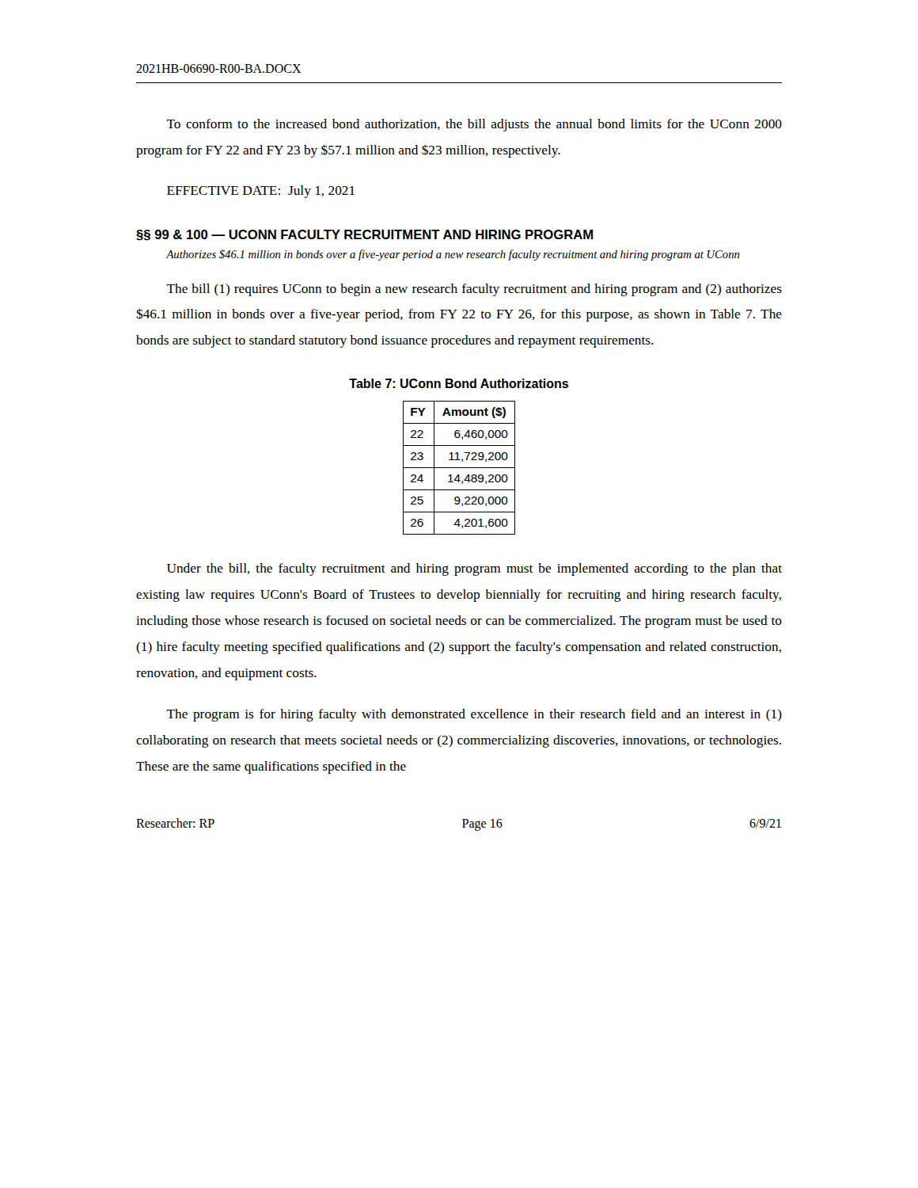2021HB-06690-R00-BA.DOCX
To conform to the increased bond authorization, the bill adjusts the annual bond limits for the UConn 2000 program for FY 22 and FY 23 by $57.1 million and $23 million, respectively.
EFFECTIVE DATE: July 1, 2021
§§ 99 & 100 — UCONN FACULTY RECRUITMENT AND HIRING PROGRAM
Authorizes $46.1 million in bonds over a five-year period a new research faculty recruitment and hiring program at UConn
The bill (1) requires UConn to begin a new research faculty recruitment and hiring program and (2) authorizes $46.1 million in bonds over a five-year period, from FY 22 to FY 26, for this purpose, as shown in Table 7. The bonds are subject to standard statutory bond issuance procedures and repayment requirements.
Table 7: UConn Bond Authorizations
| FY | Amount ($) |
| --- | --- |
| 22 | 6,460,000 |
| 23 | 11,729,200 |
| 24 | 14,489,200 |
| 25 | 9,220,000 |
| 26 | 4,201,600 |
Under the bill, the faculty recruitment and hiring program must be implemented according to the plan that existing law requires UConn's Board of Trustees to develop biennially for recruiting and hiring research faculty, including those whose research is focused on societal needs or can be commercialized. The program must be used to (1) hire faculty meeting specified qualifications and (2) support the faculty's compensation and related construction, renovation, and equipment costs.
The program is for hiring faculty with demonstrated excellence in their research field and an interest in (1) collaborating on research that meets societal needs or (2) commercializing discoveries, innovations, or technologies. These are the same qualifications specified in the
Researcher: RP Page 16 6/9/21